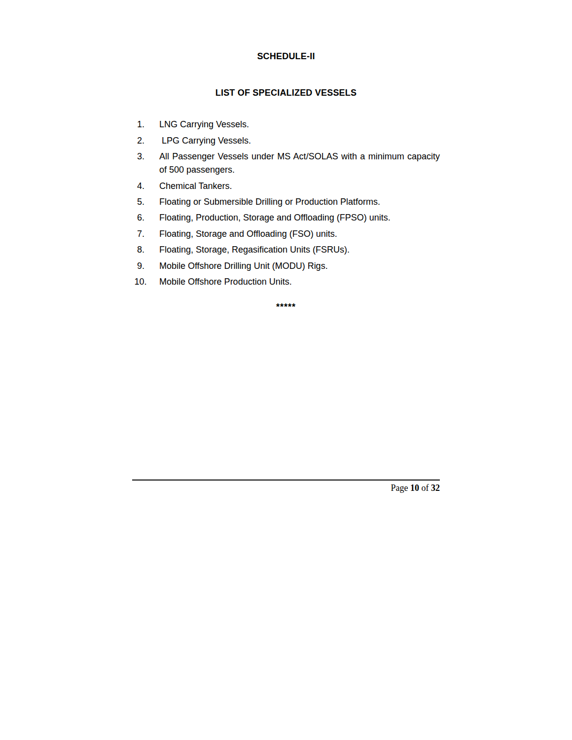SCHEDULE-II
LIST OF SPECIALIZED VESSELS
LNG Carrying Vessels.
LPG Carrying Vessels.
All Passenger Vessels under MS Act/SOLAS with a minimum capacity of 500 passengers.
Chemical Tankers.
Floating or Submersible Drilling or Production Platforms.
Floating, Production, Storage and Offloading (FPSO) units.
Floating, Storage and Offloading (FSO) units.
Floating, Storage, Regasification Units (FSRUs).
Mobile Offshore Drilling Unit (MODU) Rigs.
Mobile Offshore Production Units.
*****
Page 10 of 32